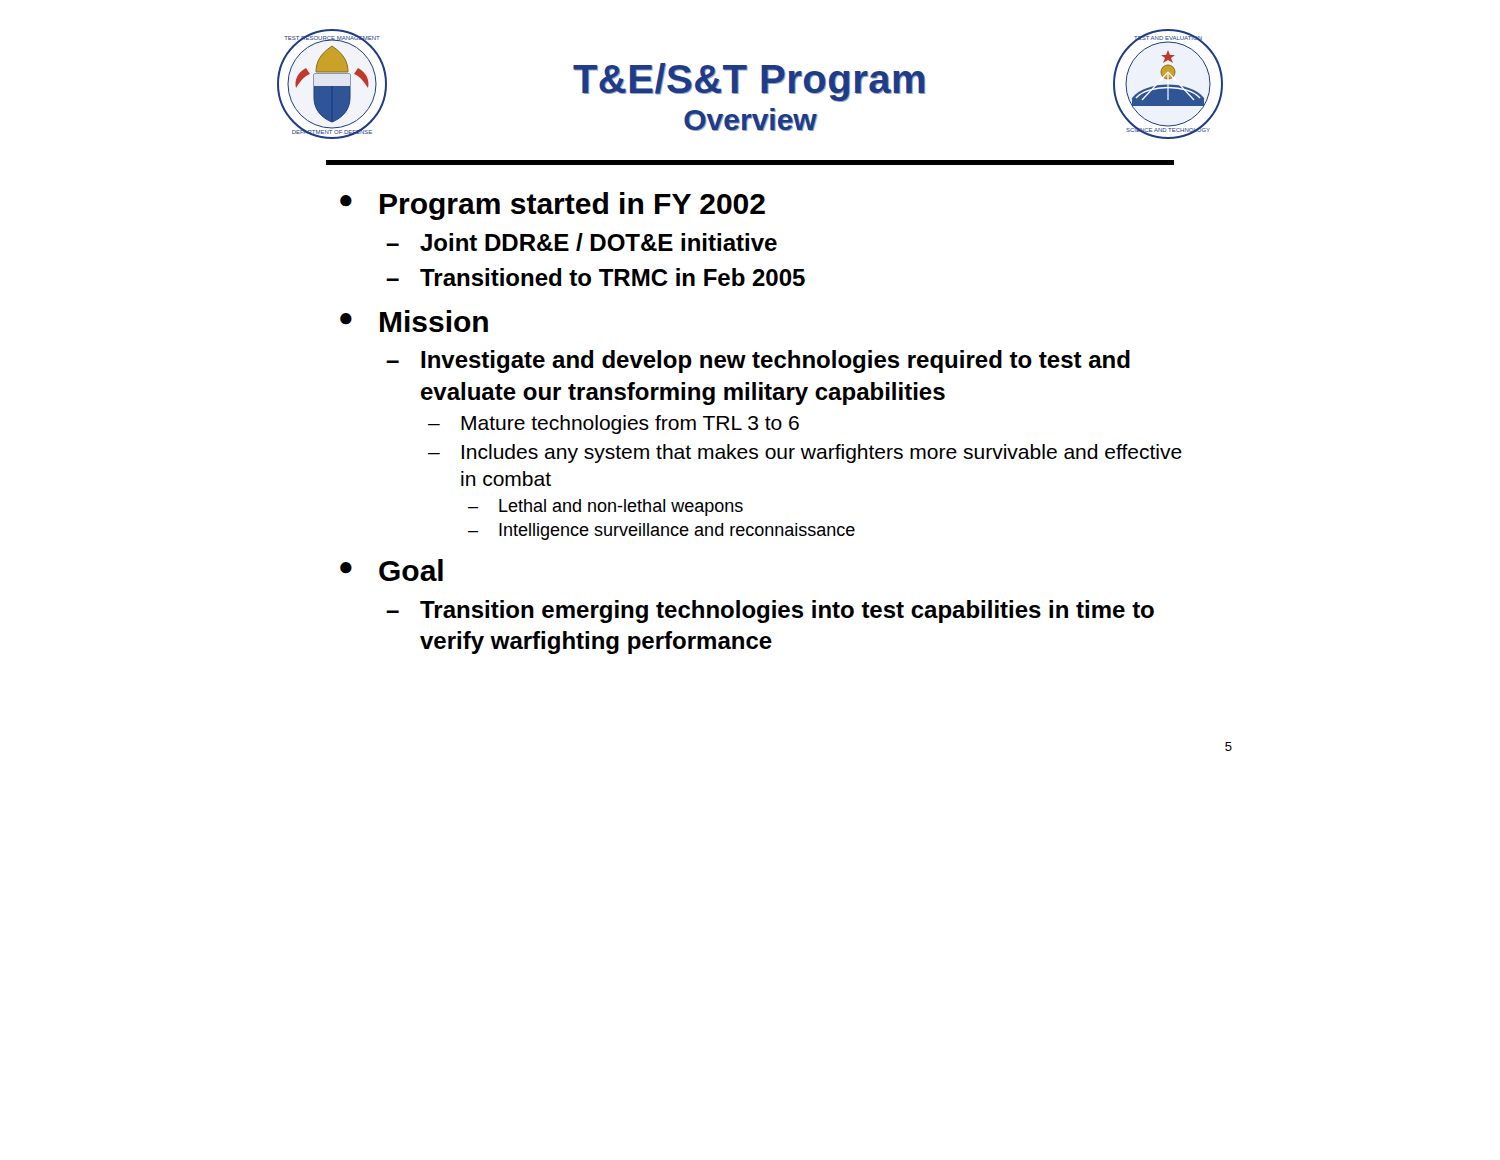TEST RESOURCE MANAGEMENT DEPARTMENT OF DEFENSE
TEST AND EVALUATION SCIENCE AND TECHNOLOGY
T&E/S&T Program
Overview
Program started in FY 2002
Joint DDR&E / DOT&E initiative
Transitioned to TRMC in Feb 2005
Mission
Investigate and develop new technologies required to test and evaluate our transforming military capabilities
Mature technologies from TRL 3 to 6
Includes any system that makes our warfighters more survivable and effective in combat
Lethal and non-lethal weapons
Intelligence surveillance and reconnaissance
Goal
Transition emerging technologies into test capabilities in time to verify warfighting performance
5